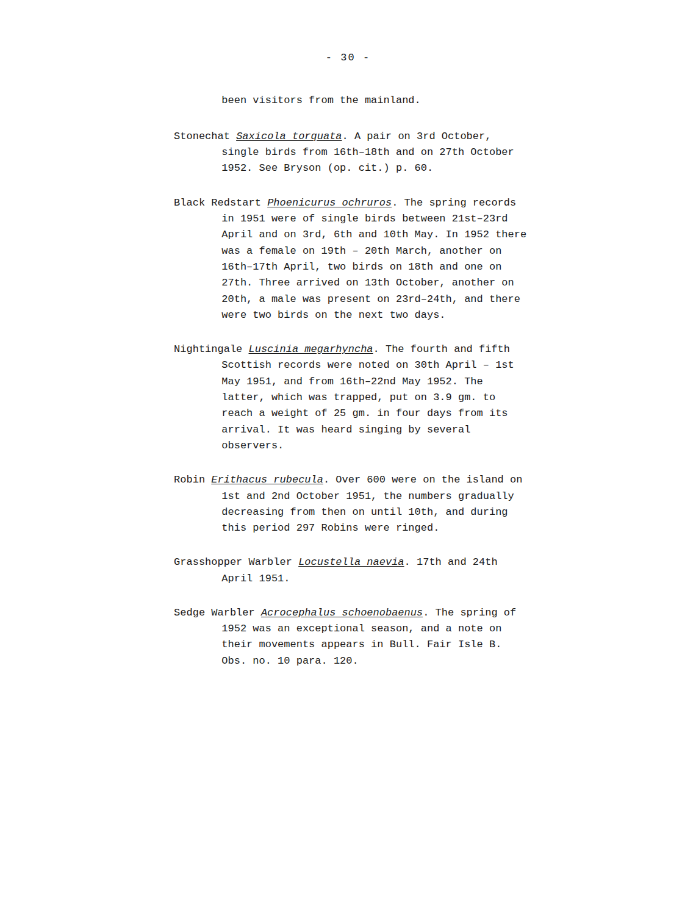- 30 -
been visitors from the mainland.
Stonechat Saxicola torquata. A pair on 3rd October, single birds from 16th–18th and on 27th October 1952. See Bryson (op. cit.) p. 60.
Black Redstart Phoenicurus ochruros. The spring records in 1951 were of single birds be­tween 21st–23rd April and on 3rd, 6th and 10th May. In 1952 there was a female on 19th – 20th March, another on 16th–17th April, two birds on 18th and one on 27th. Three arrived on 13th October, another on 20th, a male was present on 23rd–24th, and there were two birds on the next two days.
Nightingale Luscinia megarhyncha. The fourth and fifth Scottish records were noted on 30th April – 1st May 1951, and from 16th–22nd May 1952. The latter, which was trapped, put on 3.9 gm. to reach a weight of 25 gm. in four days from its arrival. It was heard singing by several observers.
Robin Erithacus rubecula. Over 600 were on the island on 1st and 2nd October 1951, the numbers gradually decreasing from then on until 10th, and during this period 297 Robins were ringed.
Grasshopper Warbler Locustella naevia. 17th and 24th April 1951.
Sedge Warbler Acrocephalus schoenobaenus. The spring of 1952 was an exceptional season, and a note on their movements appears in Bull. Fair Isle B. Obs. no. 10 para. 120.